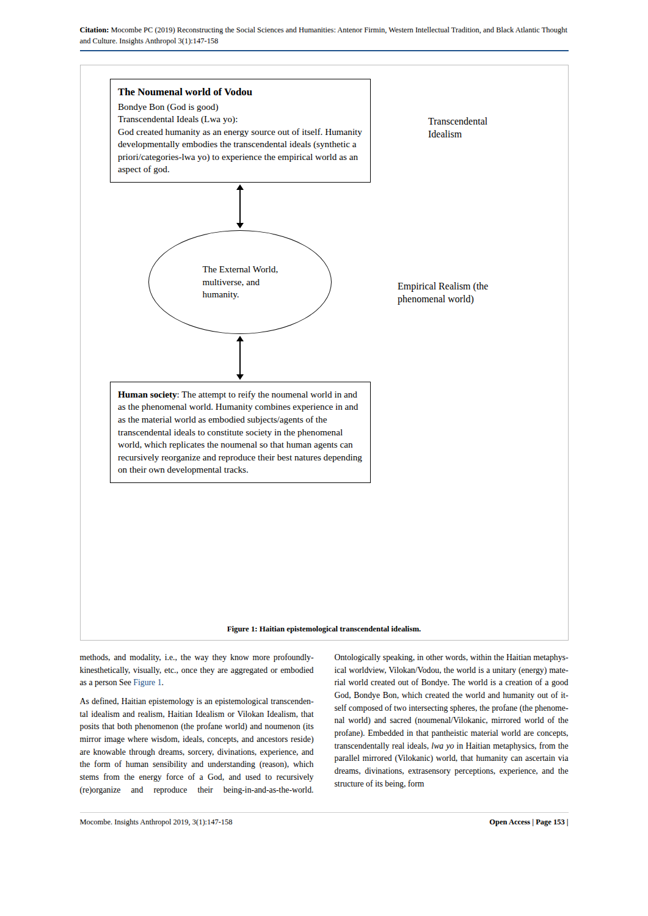Citation: Mocombe PC (2019) Reconstructing the Social Sciences and Humanities: Antenor Firmin, Western Intellectual Tradition, and Black Atlantic Thought and Culture. Insights Anthropol 3(1):147-158
The Noumenal world of Vodou Bondye Bon (God is good)
Transcendental Ideals (Lwa yo):
God created humanity as an energy source out of itself. Humanity developmentally embodies the transcendental ideals (synthetic a priori/categories-lwa yo) to experience the empirical world as an aspect of god.
Transcendental
Idealism
Empirical Realism (the
phenomenal world)
The External World,
multiverse, and
humanity.
Human society: The attempt to reify the noumenal world in and as the phenomenal world. Humanity combines experience in and as the material world as embodied subjects/agents of the transcendental ideals to constitute society in the phenomenal world, which replicates the noumenal so that human agents can recursively reorganize and reproduce their best natures depending on their own developmental tracks.
Figure 1: Haitian epistemological transcendental idealism.
methods, and modality, i.e., the way they know more profoundly-kinesthetically, visually, etc., once they are aggregated or embodied as a person See Figure 1.
As defined, Haitian epistemology is an epistemological transcendental idealism and realism, Haitian Idealism or Vilokan Idealism, that posits that both phenomenon (the profane world) and noumenon (its mirror image where wisdom, ideals, concepts, and ancestors reside) are knowable through dreams, sorcery, divinations, experience, and the form of human sensibility and understanding (reason), which stems from the energy force of a God, and used to recursively (re)organize and reproduce their being-in-and-as-the-world. Ontologically speaking, in other words, within the Haitian metaphysical worldview, Vilokan/Vodou, the world is a unitary (energy) material world created out of Bondye. The world is a creation of a good God, Bondye Bon, which created the world and humanity out of itself composed of two intersecting spheres, the profane (the phenomenal world) and sacred (noumenal/Vilokanic, mirrored world of the profane). Embedded in that pantheistic material world are concepts, transcendentally real ideals, lwa yo in Haitian metaphysics, from the parallel mirrored (Vilokanic) world, that humanity can ascertain via dreams, divinations, extrasensory perceptions, experience, and the structure of its being, form
Mocombe. Insights Anthropol 2019, 3(1):147-158
Open Access | Page 153 |